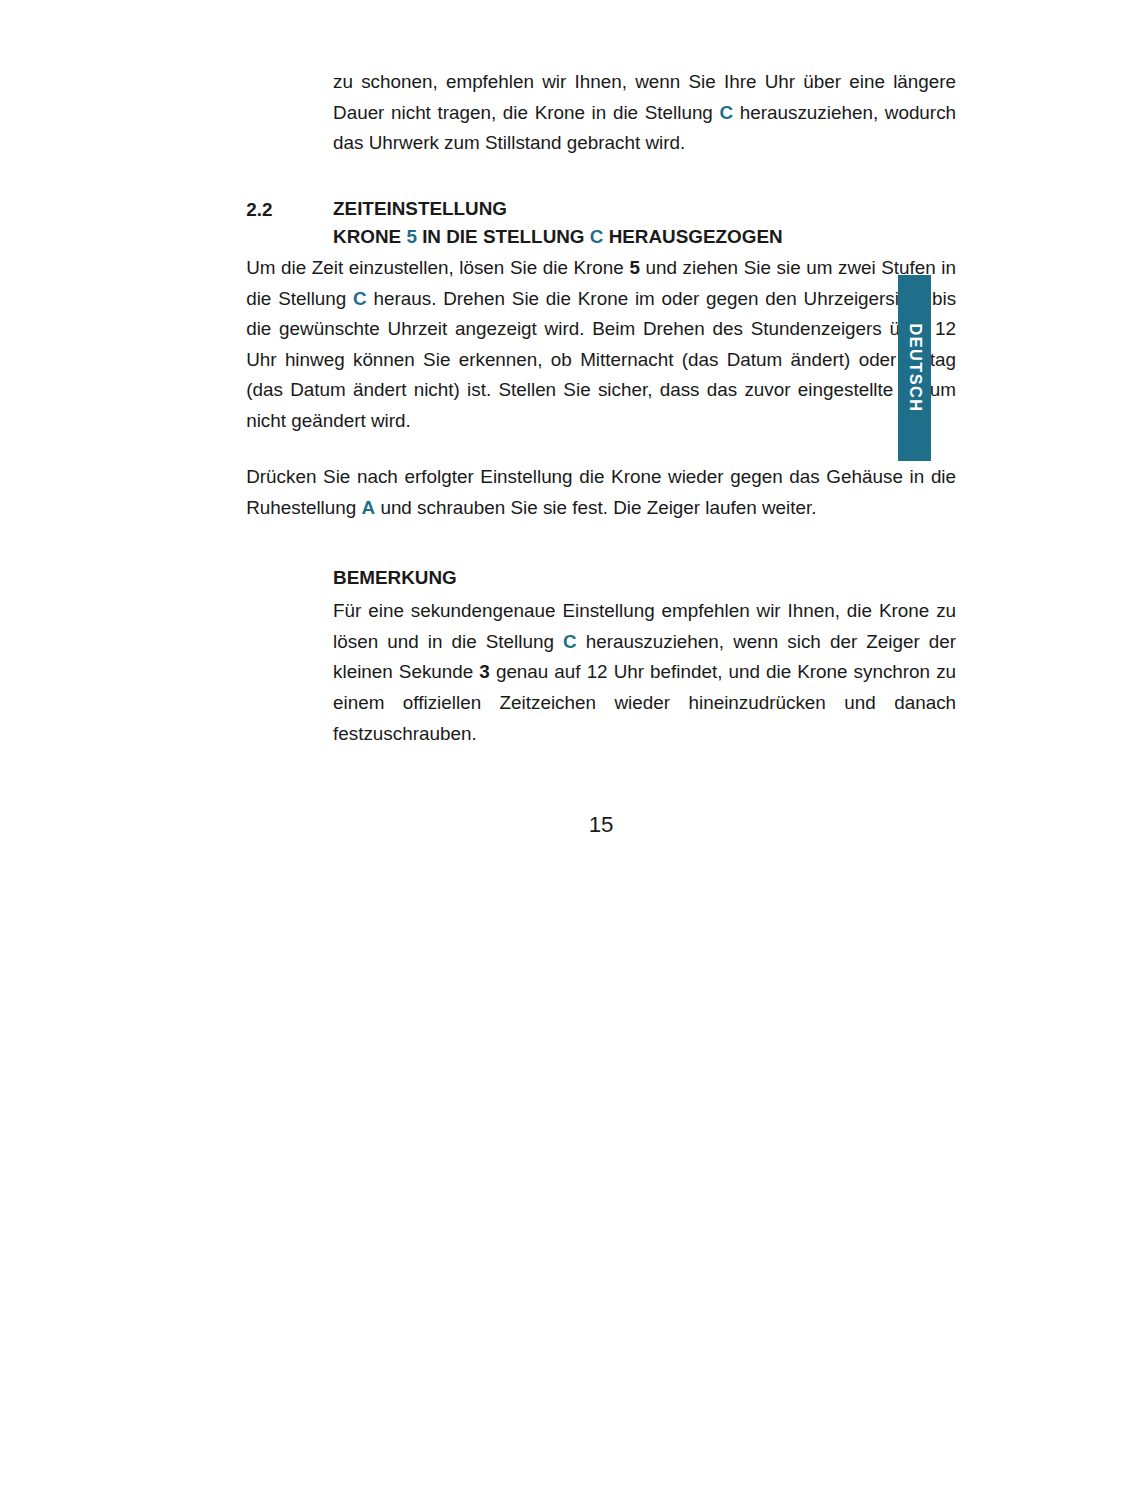DEUTSCH
zu schonen, empfehlen wir Ihnen, wenn Sie Ihre Uhr über eine längere Dauer nicht tragen, die Krone in die Stellung C herauszuziehen, wodurch das Uhrwerk zum Stillstand gebracht wird.
2.2
ZEITEINSTELLUNG
KRONE 5 IN DIE STELLUNG C HERAUSGEZOGEN
Um die Zeit einzustellen, lösen Sie die Krone 5 und ziehen Sie sie um zwei Stufen in die Stellung C heraus. Drehen Sie die Krone im oder gegen den Uhrzeigersinn, bis die gewünschte Uhrzeit angezeigt wird. Beim Drehen des Stundenzeigers über 12 Uhr hinweg können Sie erkennen, ob Mitternacht (das Datum ändert) oder Mittag (das Datum ändert nicht) ist. Stellen Sie sicher, dass das zuvor eingestellte Datum nicht geändert wird.
Drücken Sie nach erfolgter Einstellung die Krone wieder gegen das Gehäuse in die Ruhestellung A und schrauben Sie sie fest. Die Zeiger laufen weiter.
BEMERKUNG
Für eine sekundengenaue Einstellung empfehlen wir Ihnen, die Krone zu lösen und in die Stellung C herauszuziehen, wenn sich der Zeiger der kleinen Sekunde 3 genau auf 12 Uhr befindet, und die Krone synchron zu einem offiziellen Zeitzeichen wieder hineinzudrücken und danach festzuschrauben.
15